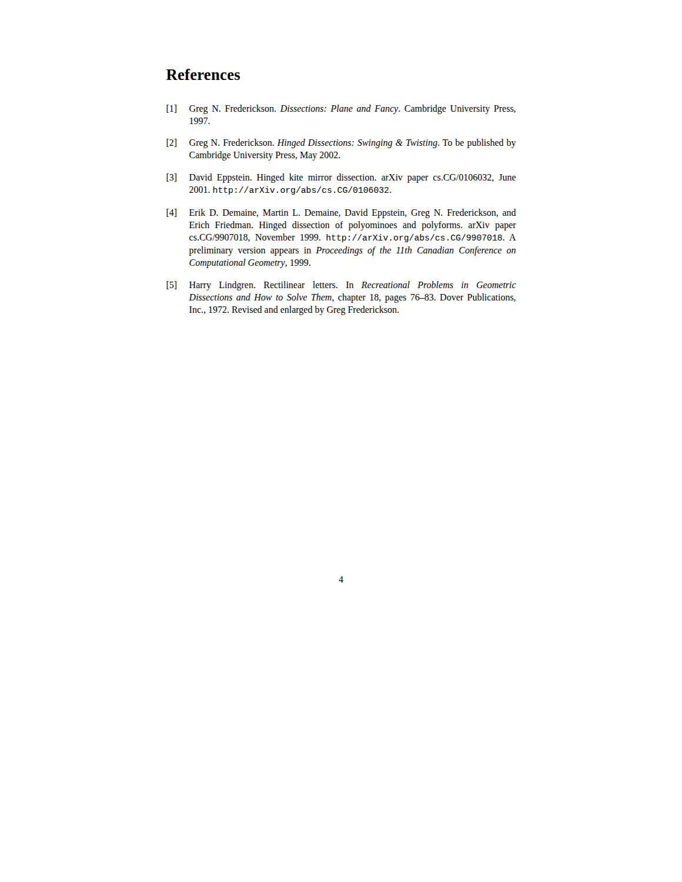References
[1] Greg N. Frederickson. Dissections: Plane and Fancy. Cambridge University Press, 1997.
[2] Greg N. Frederickson. Hinged Dissections: Swinging & Twisting. To be published by Cambridge University Press, May 2002.
[3] David Eppstein. Hinged kite mirror dissection. arXiv paper cs.CG/0106032, June 2001. http://arXiv.org/abs/cs.CG/0106032.
[4] Erik D. Demaine, Martin L. Demaine, David Eppstein, Greg N. Frederickson, and Erich Friedman. Hinged dissection of polyominoes and polyforms. arXiv paper cs.CG/9907018, November 1999. http://arXiv.org/abs/cs.CG/9907018. A preliminary version appears in Proceedings of the 11th Canadian Conference on Computational Geometry, 1999.
[5] Harry Lindgren. Rectilinear letters. In Recreational Problems in Geometric Dissections and How to Solve Them, chapter 18, pages 76–83. Dover Publications, Inc., 1972. Revised and enlarged by Greg Frederickson.
4